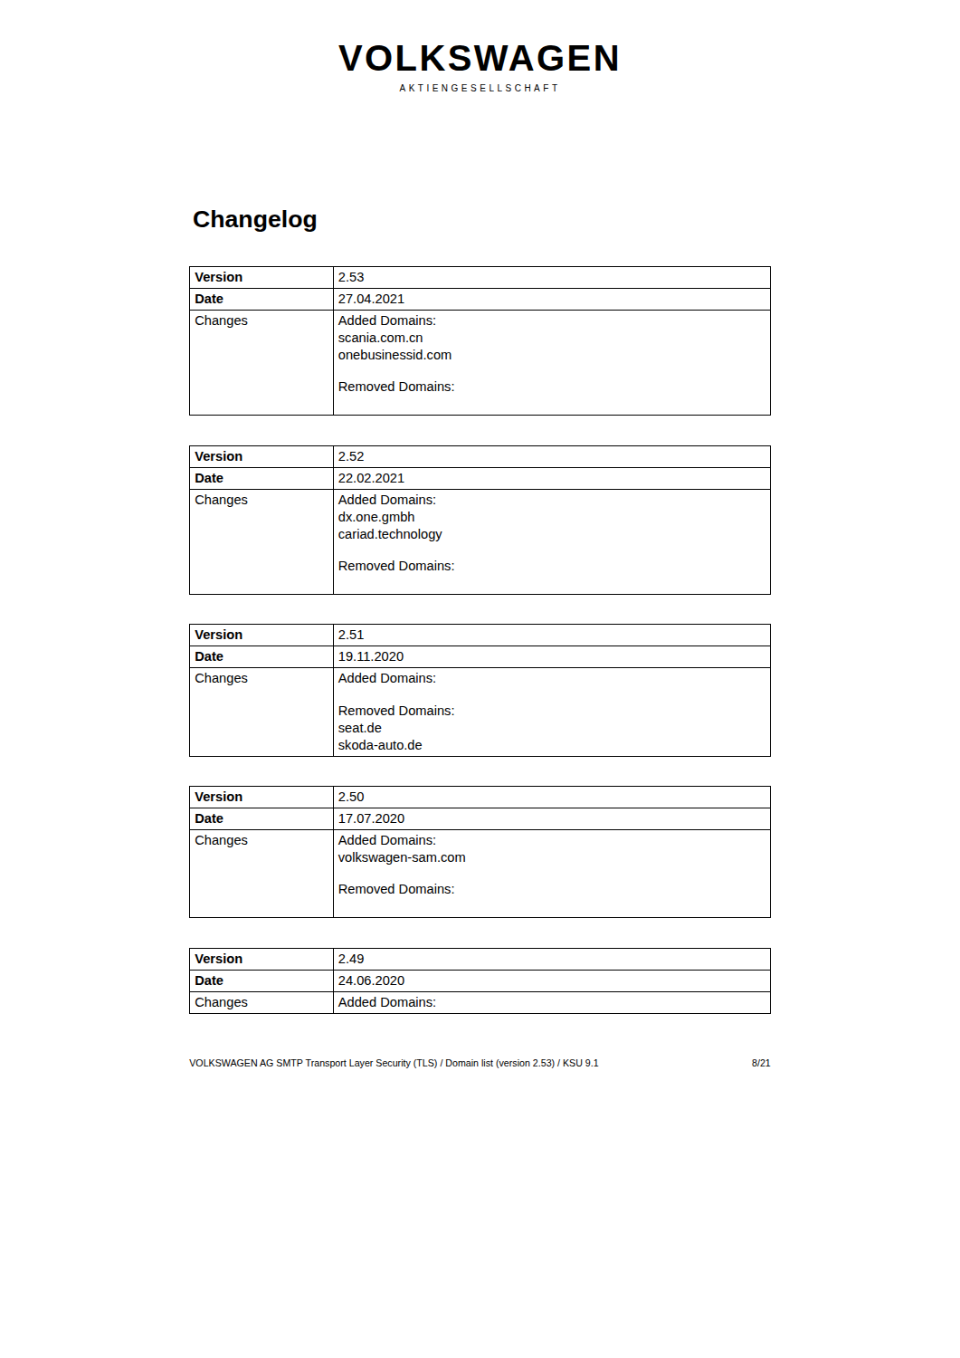VOLKSWAGEN
AKTIENGESELLSCHAFT
Changelog
| Version | 2.53 |
| Date | 27.04.2021 |
| Changes | Added Domains: scania.com.cn onebusinessid.com Removed Domains: |
| Version | 2.52 |
| Date | 22.02.2021 |
| Changes | Added Domains: dx.one.gmbh cariad.technology Removed Domains: |
| Version | 2.51 |
| Date | 19.11.2020 |
| Changes | Added Domains: Removed Domains: seat.de skoda-auto.de |
| Version | 2.50 |
| Date | 17.07.2020 |
| Changes | Added Domains: volkswagen-sam.com Removed Domains: |
| Version | 2.49 |
| Date | 24.06.2020 |
| Changes | Added Domains: |
VOLKSWAGEN AG SMTP Transport Layer Security (TLS) / Domain list (version 2.53) / KSU 9.1
8/21